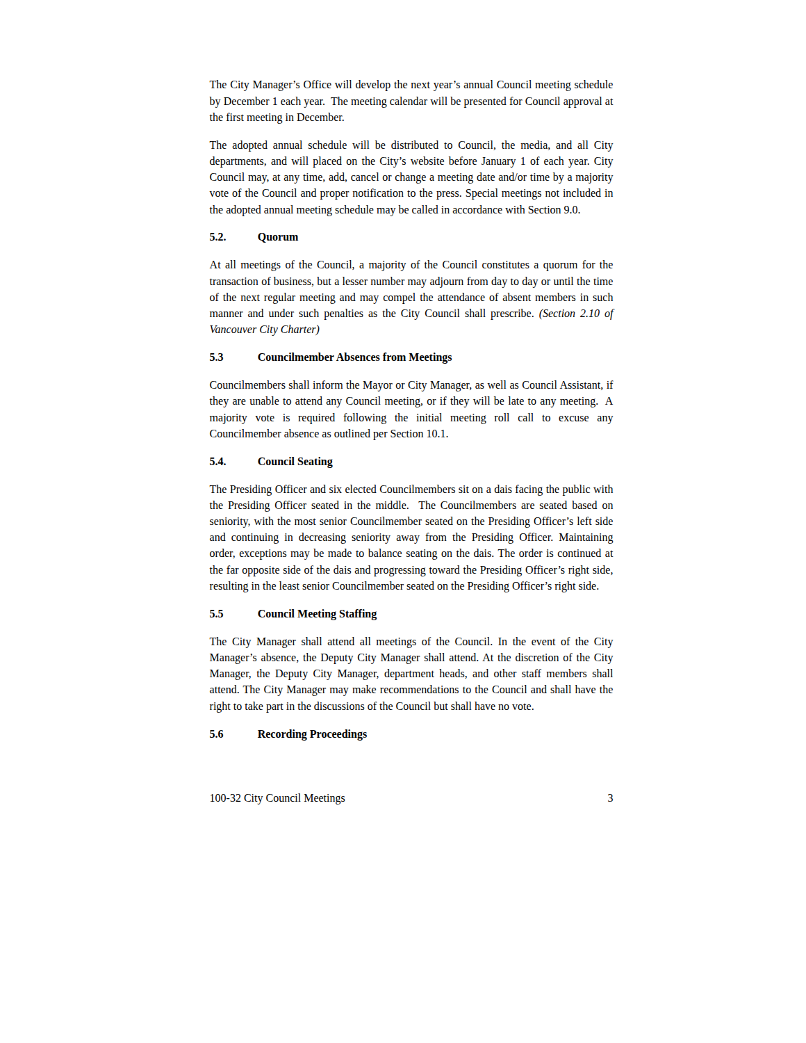The City Manager’s Office will develop the next year’s annual Council meeting schedule by December 1 each year. The meeting calendar will be presented for Council approval at the first meeting in December.
The adopted annual schedule will be distributed to Council, the media, and all City departments, and will placed on the City’s website before January 1 of each year. City Council may, at any time, add, cancel or change a meeting date and/or time by a majority vote of the Council and proper notification to the press. Special meetings not included in the adopted annual meeting schedule may be called in accordance with Section 9.0.
5.2. Quorum
At all meetings of the Council, a majority of the Council constitutes a quorum for the transaction of business, but a lesser number may adjourn from day to day or until the time of the next regular meeting and may compel the attendance of absent members in such manner and under such penalties as the City Council shall prescribe. (Section 2.10 of Vancouver City Charter)
5.3 Councilmember Absences from Meetings
Councilmembers shall inform the Mayor or City Manager, as well as Council Assistant, if they are unable to attend any Council meeting, or if they will be late to any meeting. A majority vote is required following the initial meeting roll call to excuse any Councilmember absence as outlined per Section 10.1.
5.4. Council Seating
The Presiding Officer and six elected Councilmembers sit on a dais facing the public with the Presiding Officer seated in the middle. The Councilmembers are seated based on seniority, with the most senior Councilmember seated on the Presiding Officer’s left side and continuing in decreasing seniority away from the Presiding Officer. Maintaining order, exceptions may be made to balance seating on the dais. The order is continued at the far opposite side of the dais and progressing toward the Presiding Officer’s right side, resulting in the least senior Councilmember seated on the Presiding Officer’s right side.
5.5 Council Meeting Staffing
The City Manager shall attend all meetings of the Council. In the event of the City Manager’s absence, the Deputy City Manager shall attend. At the discretion of the City Manager, the Deputy City Manager, department heads, and other staff members shall attend. The City Manager may make recommendations to the Council and shall have the right to take part in the discussions of the Council but shall have no vote.
5.6 Recording Proceedings
100-32 City Council Meetings
3